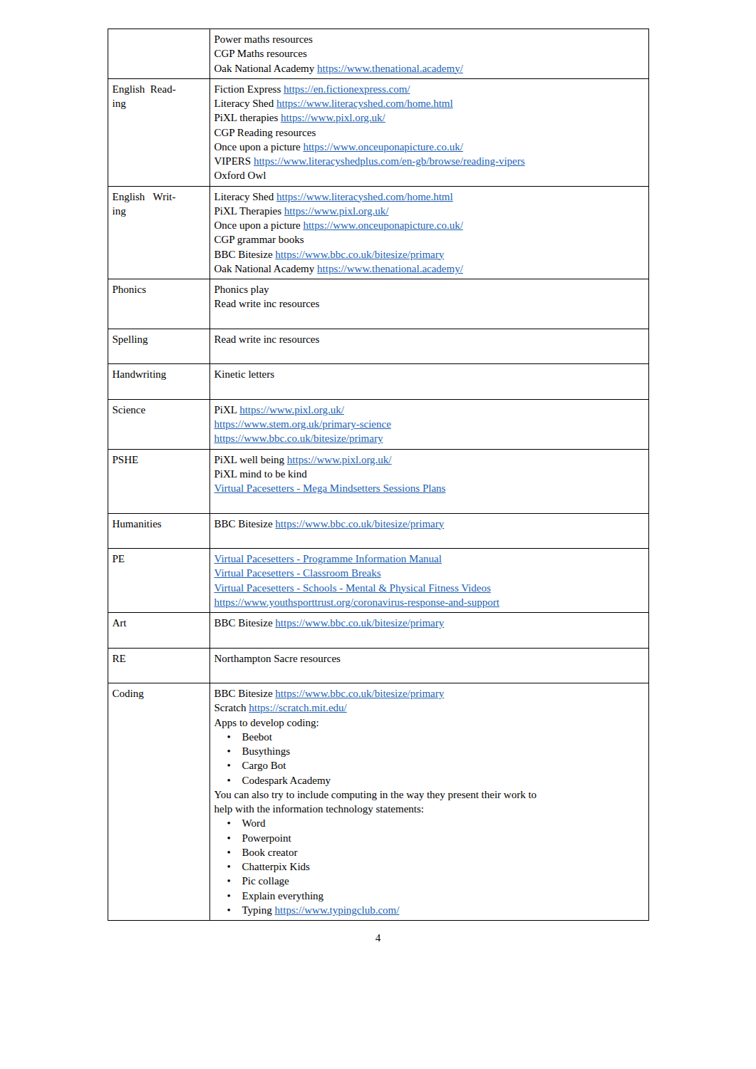| | Power maths resources CGP Maths resources Oak National Academy https://www.thenational.academy/ |
| English Read- ing | Fiction Express https://en.fictionexpress.com/ Literacy Shed https://www.literacyshed.com/home.html PiXL therapies https://www.pixl.org.uk/ CGP Reading resources Once upon a picture https://www.onceuponapicture.co.uk/ VIPERS https://www.literacyshedplus.com/en-gb/browse/reading-vipers Oxford Owl |
| English Writ- ing | Literacy Shed https://www.literacyshed.com/home.html PiXL Therapies https://www.pixl.org.uk/ Once upon a picture https://www.onceuponapicture.co.uk/ CGP grammar books BBC Bitesize https://www.bbc.co.uk/bitesize/primary Oak National Academy https://www.thenational.academy/ |
| Phonics | Phonics play Read write inc resources |
| Spelling | Read write inc resources |
| Handwriting | Kinetic letters |
| Science | PiXL https://www.pixl.org.uk/ https://www.stem.org.uk/primary-science https://www.bbc.co.uk/bitesize/primary |
| PSHE | PiXL well being https://www.pixl.org.uk/ PiXL mind to be kind Virtual Pacesetters - Mega Mindsetters Sessions Plans |
| Humanities | BBC Bitesize https://www.bbc.co.uk/bitesize/primary |
| PE | Virtual Pacesetters - Programme Information Manual Virtual Pacesetters - Classroom Breaks Virtual Pacesetters - Schools - Mental & Physical Fitness Videos https://www.youthsporttrust.org/coronavirus-response-and-support |
| Art | BBC Bitesize https://www.bbc.co.uk/bitesize/primary |
| RE | Northampton Sacre resources |
| Coding | BBC Bitesize https://www.bbc.co.uk/bitesize/primary Scratch https://scratch.mit.edu/ Apps to develop coding: Beebot Busythings Cargo Bot Codespark Academy You can also try to include computing in the way they present their work to help with the information technology statements: Word Powerpoint Book creator Chatterpix Kids Pic collage Explain everything Typing https://www.typingclub.com/ |
4